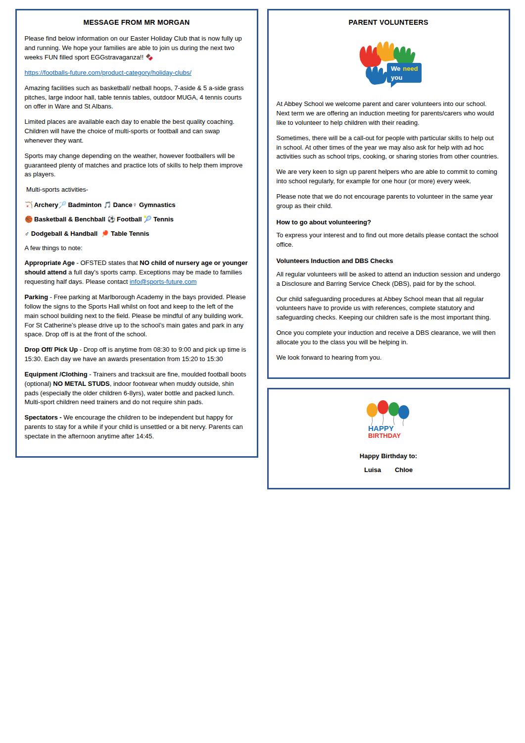MESSAGE FROM MR MORGAN
Please find below information on our Easter Holiday Club that is now fully up and running. We hope your families are able to join us during the next two weeks FUN filled sport EGGstravaganza!! 🍫
https://footballs-future.com/product-category/holiday-clubs/
Amazing facilities such as basketball/ netball hoops, 7-aside & 5 a-side grass pitches, large indoor hall, table tennis tables, outdoor MUGA, 4 tennis courts on offer in Ware and St Albans.
Limited places are available each day to enable the best quality coaching. Children will have the choice of multi-sports or football and can swap whenever they want.
Sports may change depending on the weather, however footballers will be guaranteed plenty of matches and practice lots of skills to help them improve as players.
Multi-sports activities-
🏹 Archery🏸 Badminton 🎵 Dance♀ Gymnastics
🏀 Basketball & Benchball ⚽ Football 🎾 Tennis
♂ Dodgeball & Handball 🏓 Table Tennis
A few things to note:
Appropriate Age - OFSTED states that NO child of nursery age or younger should attend a full day's sports camp. Exceptions may be made to families requesting half days. Please contact info@sports-future.com
Parking - Free parking at Marlborough Academy in the bays provided. Please follow the signs to the Sports Hall whilst on foot and keep to the left of the main school building next to the field. Please be mindful of any building work. For St Catherine’s please drive up to the school’s main gates and park in any space. Drop off is at the front of the school.
Drop Off/ Pick Up - Drop off is anytime from 08:30 to 9:00 and pick up time is 15:30. Each day we have an awards presentation from 15:20 to 15:30
Equipment /Clothing - Trainers and tracksuit are fine, moulded football boots (optional) NO METAL STUDS, indoor footwear when muddy outside, shin pads (especially the older children 6-8yrs), water bottle and packed lunch. Multi-sport children need trainers and do not require shin pads.
Spectators - We encourage the children to be independent but happy for parents to stay for a while if your child is unsettled or a bit nervy. Parents can spectate in the afternoon anytime after 14:45.
PARENT VOLUNTEERS
We need you
At Abbey School we welcome parent and carer volunteers into our school. Next term we are offering an induction meeting for parents/carers who would like to volunteer to help children with their reading.
Sometimes, there will be a call-out for people with particular skills to help out in school. At other times of the year we may also ask for help with ad hoc activities such as school trips, cooking, or sharing stories from other countries.
We are very keen to sign up parent helpers who are able to commit to coming into school regularly, for example for one hour (or more) every week.
Please note that we do not encourage parents to volunteer in the same year group as their child.
How to go about volunteering?
To express your interest and to find out more details please contact the school office.
Volunteers Induction and DBS Checks
All regular volunteers will be asked to attend an induction session and undergo a Disclosure and Barring Service Check (DBS), paid for by the school.
Our child safeguarding procedures at Abbey School mean that all regular volunteers have to provide us with references, complete statutory and safeguarding checks. Keeping our children safe is the most important thing.
Once you complete your induction and receive a DBS clearance, we will then allocate you to the class you will be helping in.
We look forward to hearing from you.
HAPPY BIRTHDAY
Happy Birthday to:
Luisa Chloe